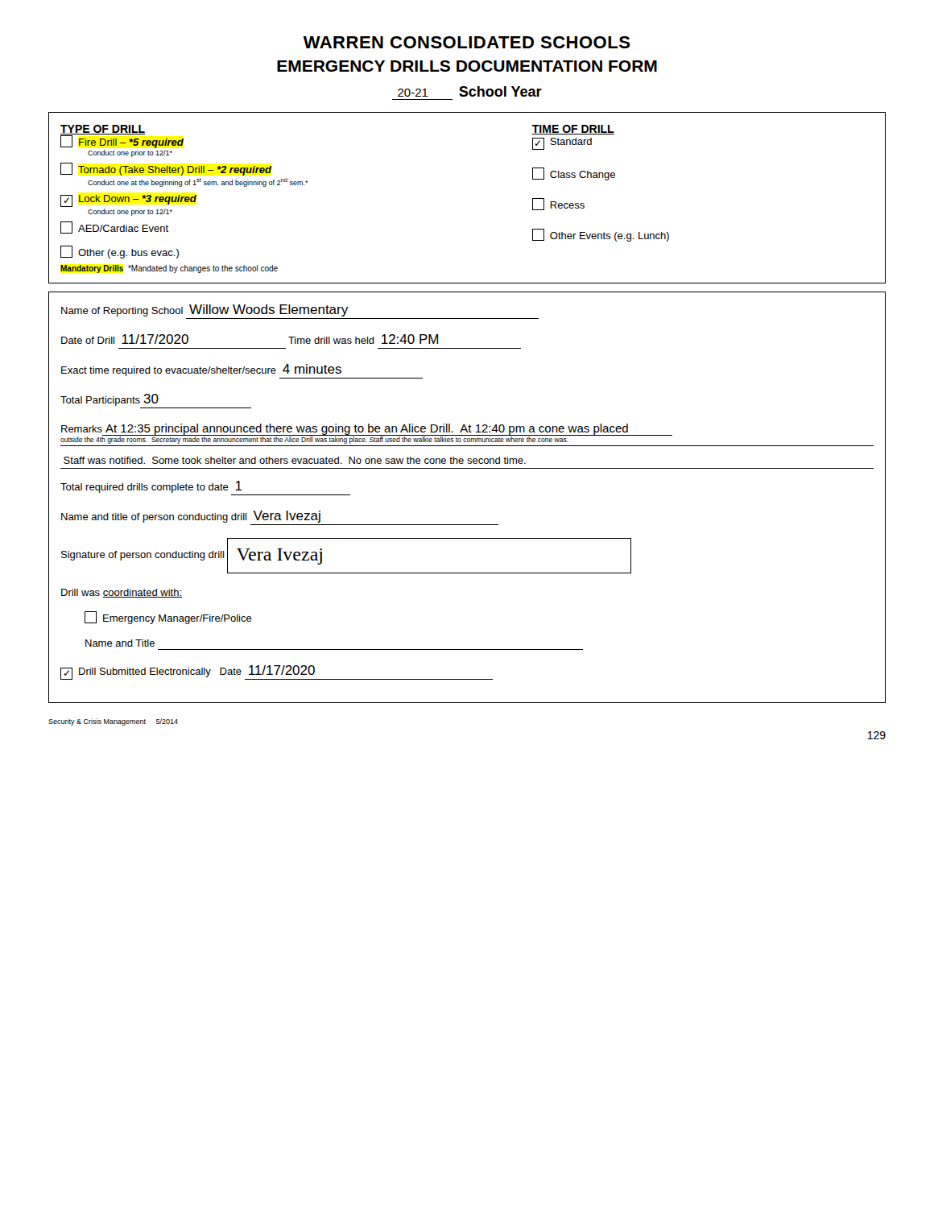WARREN CONSOLIDATED SCHOOLS
EMERGENCY DRILLS DOCUMENTATION FORM
20-21 School Year
| TYPE OF DRILL | TIME OF DRILL |
| Fire Drill – *5 required Conduct one prior to 12/1* Tornado (Take Shelter) Drill – *2 required Conduct one at the beginning of 1 st sem. and beginning of 2 nd sem.* Lock Down – *3 required Conduct one prior to 12/1* AED/Cardiac Event Other (e.g. bus evac.) Mandatory Drills *Mandated by changes to the school code | Standard Class Change Recess Other Events (e.g. Lunch) |
Name of Reporting School Willow Woods Elementary
Date of Drill 11/17/2020 Time drill was held 12:40 PM
Exact time required to evacuate/shelter/secure 4 minutes
Total Participants30
RemarksAt 12:35 principal announced there was going to be an Alice Drill. At 12:40 pm a cone was placed
outside the 4th grade rooms. Secretary made the announcement that the Alice Drill was taking place. Staff used the walkie talkies to communicate where the cone was.
Staff was notified. Some took shelter and others evacuated. No one saw the cone the second time.
Total required drills complete to date 1
Name and title of person conducting drill Vera Ivezaj
Signature of person conducting drill Vera Ivezaj
Drill was coordinated with:
Emergency Manager/Fire/Police
Name and Title
Drill Submitted Electronically Date 11/17/2020
Security & Crisis Management 5/2014
129